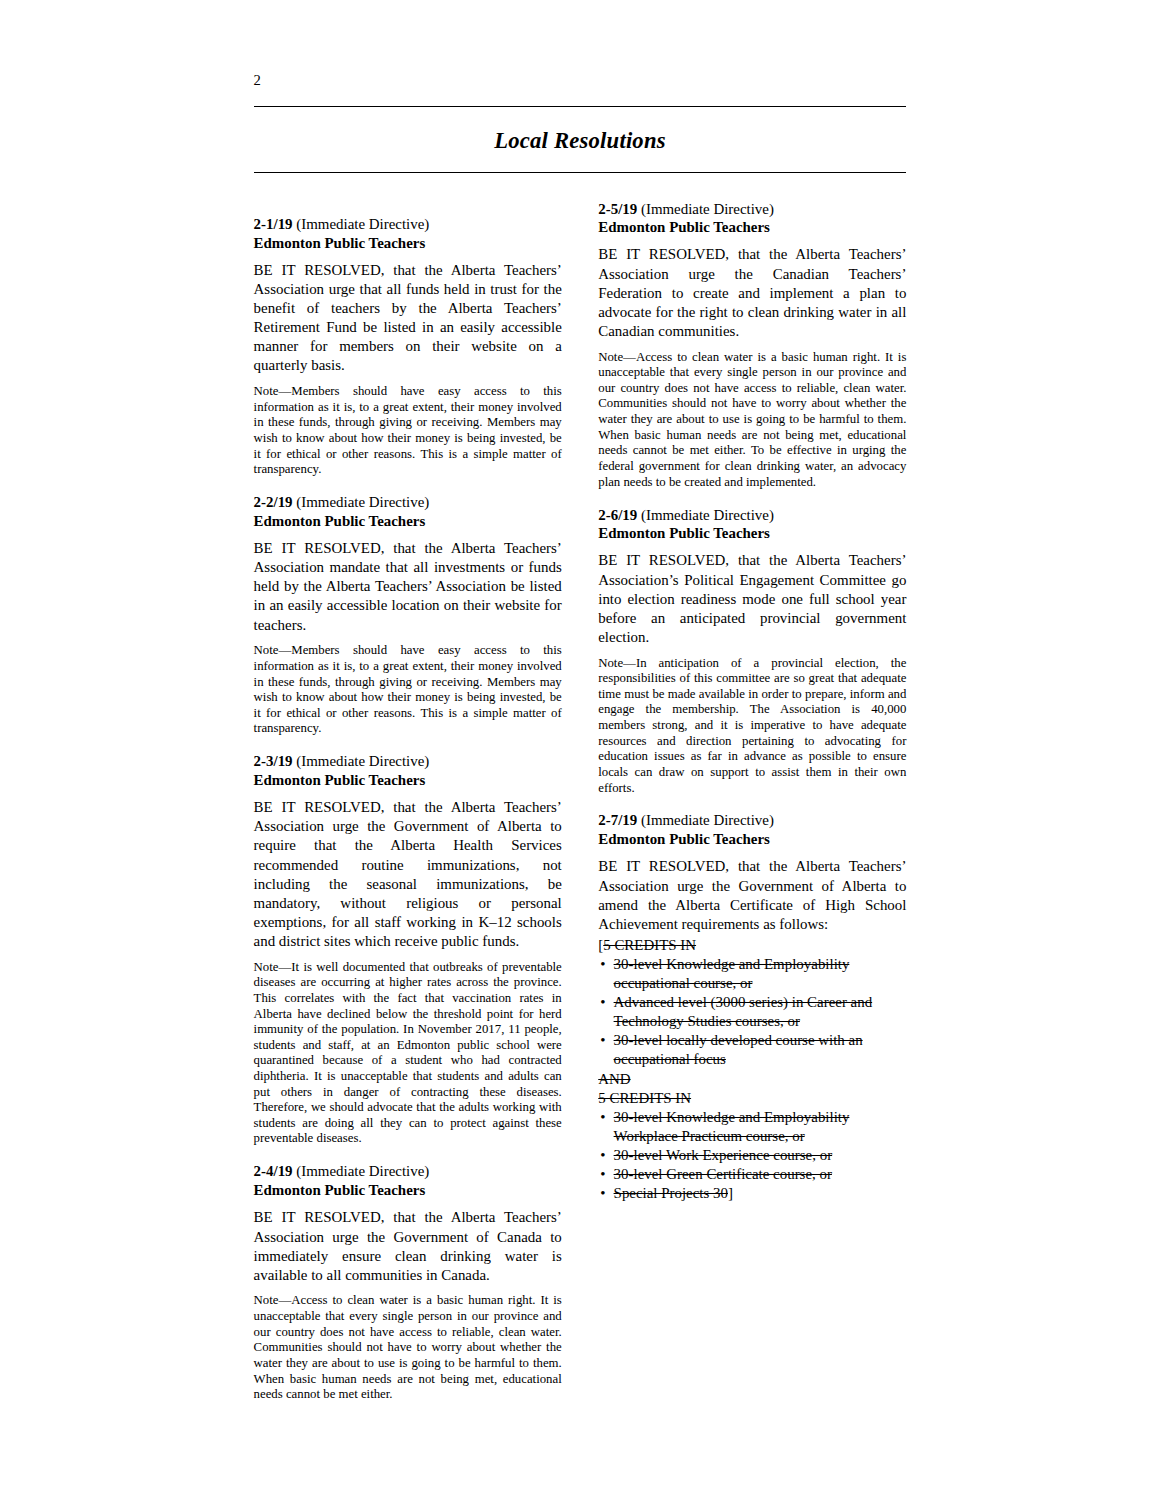2
Local Resolutions
2-1/19 (Immediate Directive) Edmonton Public Teachers
BE IT RESOLVED, that the Alberta Teachers’ Association urge that all funds held in trust for the benefit of teachers by the Alberta Teachers’ Retirement Fund be listed in an easily accessible manner for members on their website on a quarterly basis.
Note—Members should have easy access to this information as it is, to a great extent, their money involved in these funds, through giving or receiving. Members may wish to know about how their money is being invested, be it for ethical or other reasons. This is a simple matter of transparency.
2-2/19 (Immediate Directive) Edmonton Public Teachers
BE IT RESOLVED, that the Alberta Teachers’ Association mandate that all investments or funds held by the Alberta Teachers’ Association be listed in an easily accessible location on their website for teachers.
Note—Members should have easy access to this information as it is, to a great extent, their money involved in these funds, through giving or receiving. Members may wish to know about how their money is being invested, be it for ethical or other reasons. This is a simple matter of transparency.
2-3/19 (Immediate Directive) Edmonton Public Teachers
BE IT RESOLVED, that the Alberta Teachers’ Association urge the Government of Alberta to require that the Alberta Health Services recommended routine immunizations, not including the seasonal immunizations, be mandatory, without religious or personal exemptions, for all staff working in K–12 schools and district sites which receive public funds.
Note—It is well documented that outbreaks of preventable diseases are occurring at higher rates across the province. This correlates with the fact that vaccination rates in Alberta have declined below the threshold point for herd immunity of the population. In November 2017, 11 people, students and staff, at an Edmonton public school were quarantined because of a student who had contracted diphtheria. It is unacceptable that students and adults can put others in danger of contracting these diseases. Therefore, we should advocate that the adults working with students are doing all they can to protect against these preventable diseases.
2-4/19 (Immediate Directive) Edmonton Public Teachers
BE IT RESOLVED, that the Alberta Teachers’ Association urge the Government of Canada to immediately ensure clean drinking water is available to all communities in Canada.
Note—Access to clean water is a basic human right. It is unacceptable that every single person in our province and our country does not have access to reliable, clean water. Communities should not have to worry about whether the water they are about to use is going to be harmful to them. When basic human needs are not being met, educational needs cannot be met either.
2-5/19 (Immediate Directive) Edmonton Public Teachers
BE IT RESOLVED, that the Alberta Teachers’ Association urge the Canadian Teachers’ Federation to create and implement a plan to advocate for the right to clean drinking water in all Canadian communities.
Note—Access to clean water is a basic human right. It is unacceptable that every single person in our province and our country does not have access to reliable, clean water. Communities should not have to worry about whether the water they are about to use is going to be harmful to them. When basic human needs are not being met, educational needs cannot be met either. To be effective in urging the federal government for clean drinking water, an advocacy plan needs to be created and implemented.
2-6/19 (Immediate Directive) Edmonton Public Teachers
BE IT RESOLVED, that the Alberta Teachers’ Association’s Political Engagement Committee go into election readiness mode one full school year before an anticipated provincial government election.
Note—In anticipation of a provincial election, the responsibilities of this committee are so great that adequate time must be made available in order to prepare, inform and engage the membership. The Association is 40,000 members strong, and it is imperative to have adequate resources and direction pertaining to advocating for education issues as far in advance as possible to ensure locals can draw on support to assist them in their own efforts.
2-7/19 (Immediate Directive) Edmonton Public Teachers
BE IT RESOLVED, that the Alberta Teachers’ Association urge the Government of Alberta to amend the Alberta Certificate of High School Achievement requirements as follows:
[5 CREDITS IN
30-level Knowledge and Employability occupational course, or
Advanced level (3000 series) in Career and Technology Studies courses, or
30-level locally developed course with an occupational focus
AND
5 CREDITS IN
30-level Knowledge and Employability Workplace Practicum course, or
30-level Work Experience course, or
30-level Green Certificate course, or
Special Projects 30]